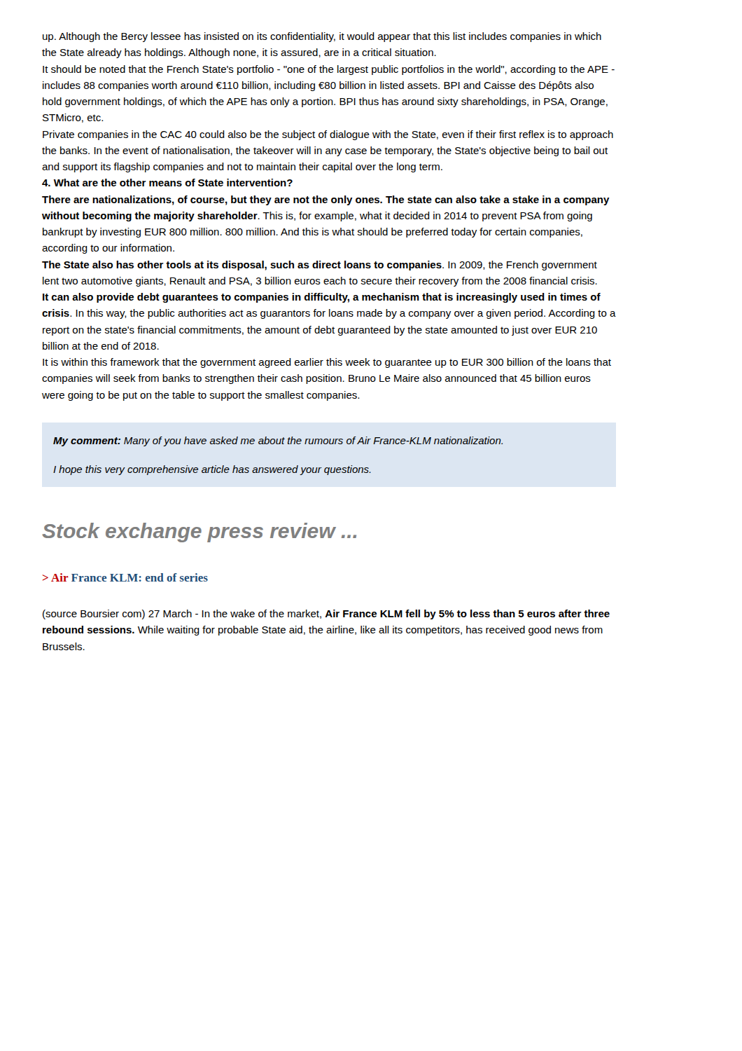up. Although the Bercy lessee has insisted on its confidentiality, it would appear that this list includes companies in which the State already has holdings. Although none, it is assured, are in a critical situation.
It should be noted that the French State's portfolio - "one of the largest public portfolios in the world", according to the APE - includes 88 companies worth around €110 billion, including €80 billion in listed assets. BPI and Caisse des Dépôts also hold government holdings, of which the APE has only a portion. BPI thus has around sixty shareholdings, in PSA, Orange, STMicro, etc.
Private companies in the CAC 40 could also be the subject of dialogue with the State, even if their first reflex is to approach the banks. In the event of nationalisation, the takeover will in any case be temporary, the State's objective being to bail out and support its flagship companies and not to maintain their capital over the long term.
4. What are the other means of State intervention?
There are nationalizations, of course, but they are not the only ones. The state can also take a stake in a company without becoming the majority shareholder. This is, for example, what it decided in 2014 to prevent PSA from going bankrupt by investing EUR 800 million. 800 million. And this is what should be preferred today for certain companies, according to our information.
The State also has other tools at its disposal, such as direct loans to companies. In 2009, the French government lent two automotive giants, Renault and PSA, 3 billion euros each to secure their recovery from the 2008 financial crisis.
It can also provide debt guarantees to companies in difficulty, a mechanism that is increasingly used in times of crisis. In this way, the public authorities act as guarantors for loans made by a company over a given period. According to a report on the state's financial commitments, the amount of debt guaranteed by the state amounted to just over EUR 210 billion at the end of 2018.
It is within this framework that the government agreed earlier this week to guarantee up to EUR 300 billion of the loans that companies will seek from banks to strengthen their cash position. Bruno Le Maire also announced that 45 billion euros were going to be put on the table to support the smallest companies.
My comment: Many of you have asked me about the rumours of Air France-KLM nationalization.
I hope this very comprehensive article has answered your questions.
Stock exchange press review ...
> Air France KLM: end of series
(source Boursier com) 27 March - In the wake of the market, Air France KLM fell by 5% to less than 5 euros after three rebound sessions. While waiting for probable State aid, the airline, like all its competitors, has received good news from Brussels.